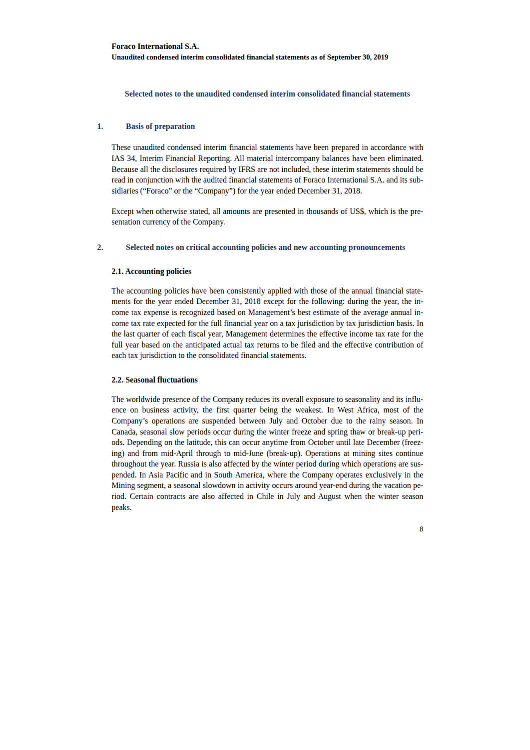Foraco International S.A.
Unaudited condensed interim consolidated financial statements as of September 30, 2019
Selected notes to the unaudited condensed interim consolidated financial statements
1. Basis of preparation
These unaudited condensed interim financial statements have been prepared in accordance with IAS 34, Interim Financial Reporting. All material intercompany balances have been eliminated. Because all the disclosures required by IFRS are not included, these interim statements should be read in conjunction with the audited financial statements of Foraco International S.A. and its subsidiaries (“Foraco” or the “Company”) for the year ended December 31, 2018.
Except when otherwise stated, all amounts are presented in thousands of US$, which is the presentation currency of the Company.
2. Selected notes on critical accounting policies and new accounting pronouncements
2.1. Accounting policies
The accounting policies have been consistently applied with those of the annual financial statements for the year ended December 31, 2018 except for the following: during the year, the income tax expense is recognized based on Management’s best estimate of the average annual income tax rate expected for the full financial year on a tax jurisdiction by tax jurisdiction basis. In the last quarter of each fiscal year, Management determines the effective income tax rate for the full year based on the anticipated actual tax returns to be filed and the effective contribution of each tax jurisdiction to the consolidated financial statements.
2.2. Seasonal fluctuations
The worldwide presence of the Company reduces its overall exposure to seasonality and its influence on business activity, the first quarter being the weakest. In West Africa, most of the Company’s operations are suspended between July and October due to the rainy season. In Canada, seasonal slow periods occur during the winter freeze and spring thaw or break-up periods. Depending on the latitude, this can occur anytime from October until late December (freezing) and from mid-April through to mid-June (break-up). Operations at mining sites continue throughout the year. Russia is also affected by the winter period during which operations are suspended. In Asia Pacific and in South America, where the Company operates exclusively in the Mining segment, a seasonal slowdown in activity occurs around year-end during the vacation period. Certain contracts are also affected in Chile in July and August when the winter season peaks.
8